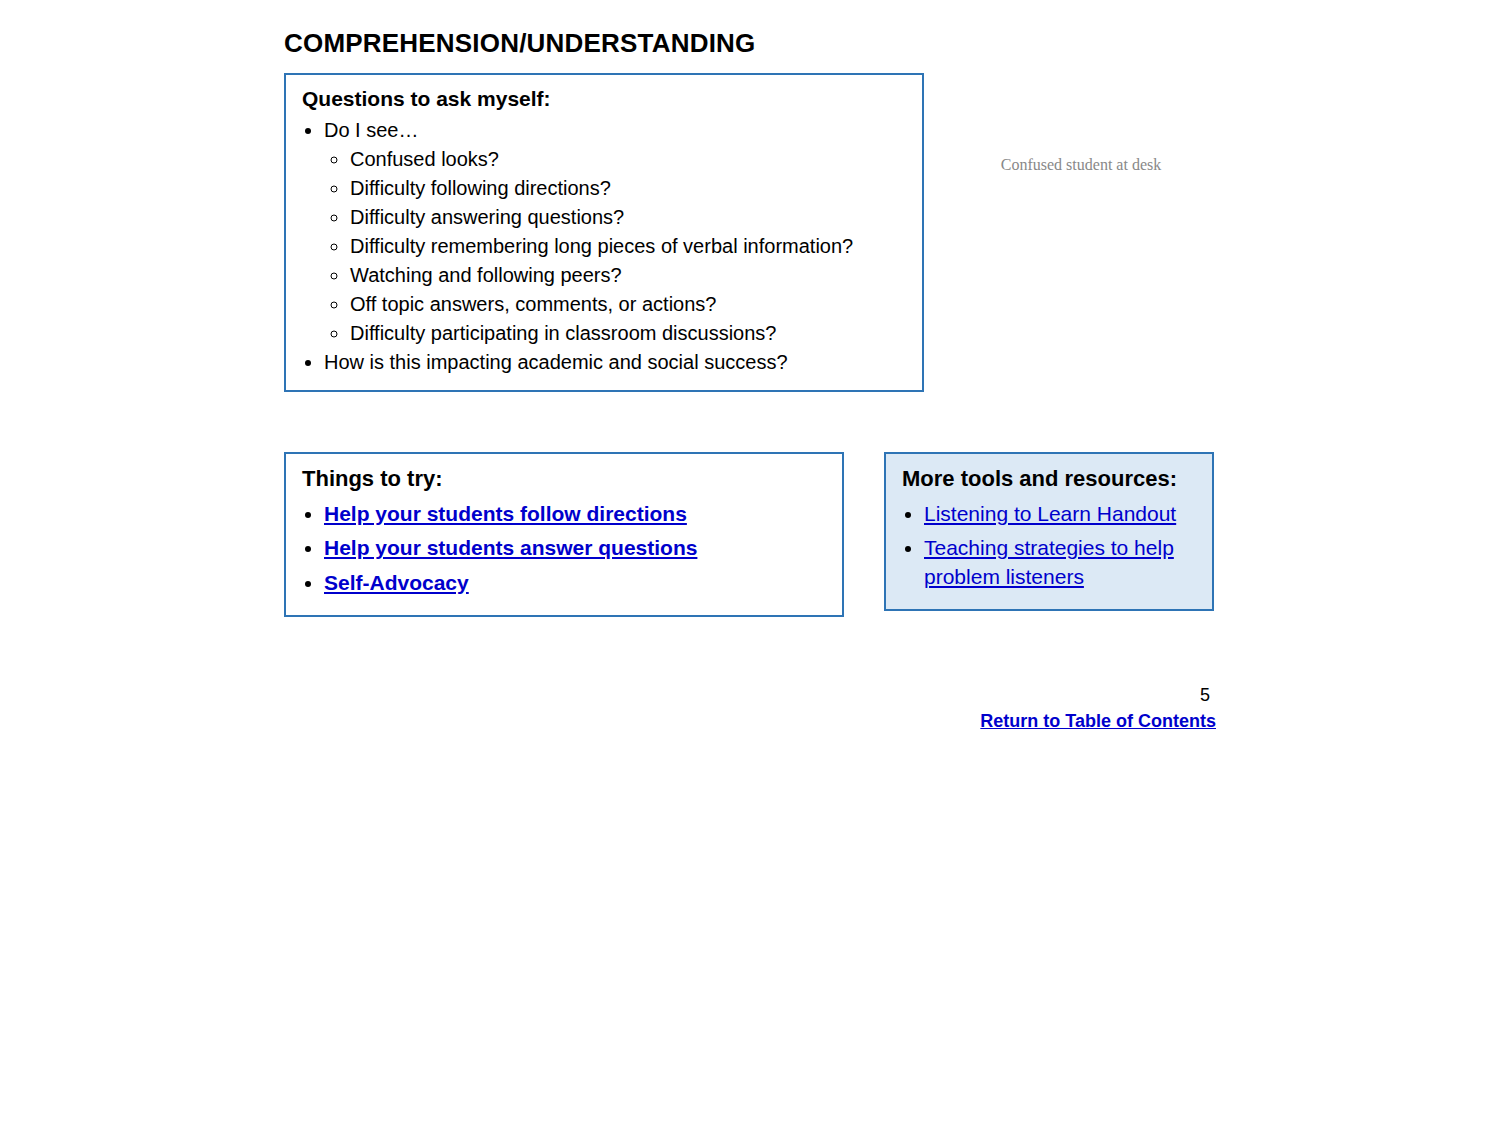COMPREHENSION/UNDERSTANDING
Questions to ask myself:
Do I see…
Confused looks?
Difficulty following directions?
Difficulty answering questions?
Difficulty remembering long pieces of verbal information?
Watching and following peers?
Off topic answers, comments, or actions?
Difficulty participating in classroom discussions?
How is this impacting academic and social success?
Things to try:
Help your students follow directions
Help your students answer questions
Self-Advocacy
More tools and resources:
Listening to Learn Handout
Teaching strategies to help problem listeners
5
Return to Table of Contents